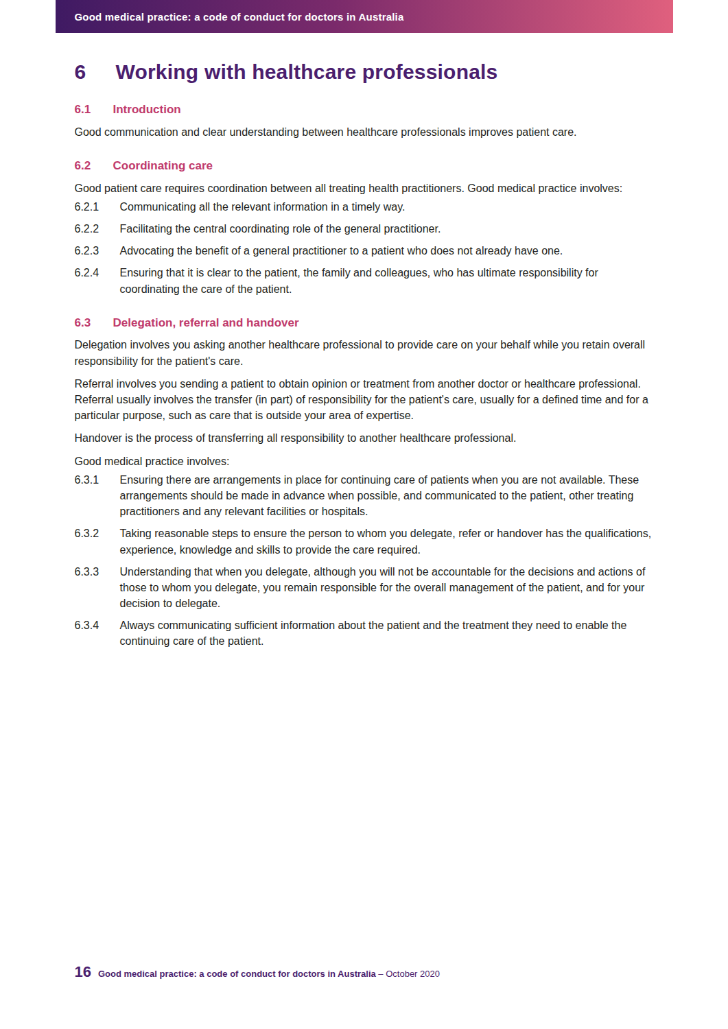Good medical practice: a code of conduct for doctors in Australia
6 Working with healthcare professionals
6.1 Introduction
Good communication and clear understanding between healthcare professionals improves patient care.
6.2 Coordinating care
Good patient care requires coordination between all treating health practitioners. Good medical practice involves:
6.2.1 Communicating all the relevant information in a timely way.
6.2.2 Facilitating the central coordinating role of the general practitioner.
6.2.3 Advocating the benefit of a general practitioner to a patient who does not already have one.
6.2.4 Ensuring that it is clear to the patient, the family and colleagues, who has ultimate responsibility for coordinating the care of the patient.
6.3 Delegation, referral and handover
Delegation involves you asking another healthcare professional to provide care on your behalf while you retain overall responsibility for the patient's care.
Referral involves you sending a patient to obtain opinion or treatment from another doctor or healthcare professional. Referral usually involves the transfer (in part) of responsibility for the patient's care, usually for a defined time and for a particular purpose, such as care that is outside your area of expertise.
Handover is the process of transferring all responsibility to another healthcare professional.
Good medical practice involves:
6.3.1 Ensuring there are arrangements in place for continuing care of patients when you are not available. These arrangements should be made in advance when possible, and communicated to the patient, other treating practitioners and any relevant facilities or hospitals.
6.3.2 Taking reasonable steps to ensure the person to whom you delegate, refer or handover has the qualifications, experience, knowledge and skills to provide the care required.
6.3.3 Understanding that when you delegate, although you will not be accountable for the decisions and actions of those to whom you delegate, you remain responsible for the overall management of the patient, and for your decision to delegate.
6.3.4 Always communicating sufficient information about the patient and the treatment they need to enable the continuing care of the patient.
16 Good medical practice: a code of conduct for doctors in Australia – October 2020